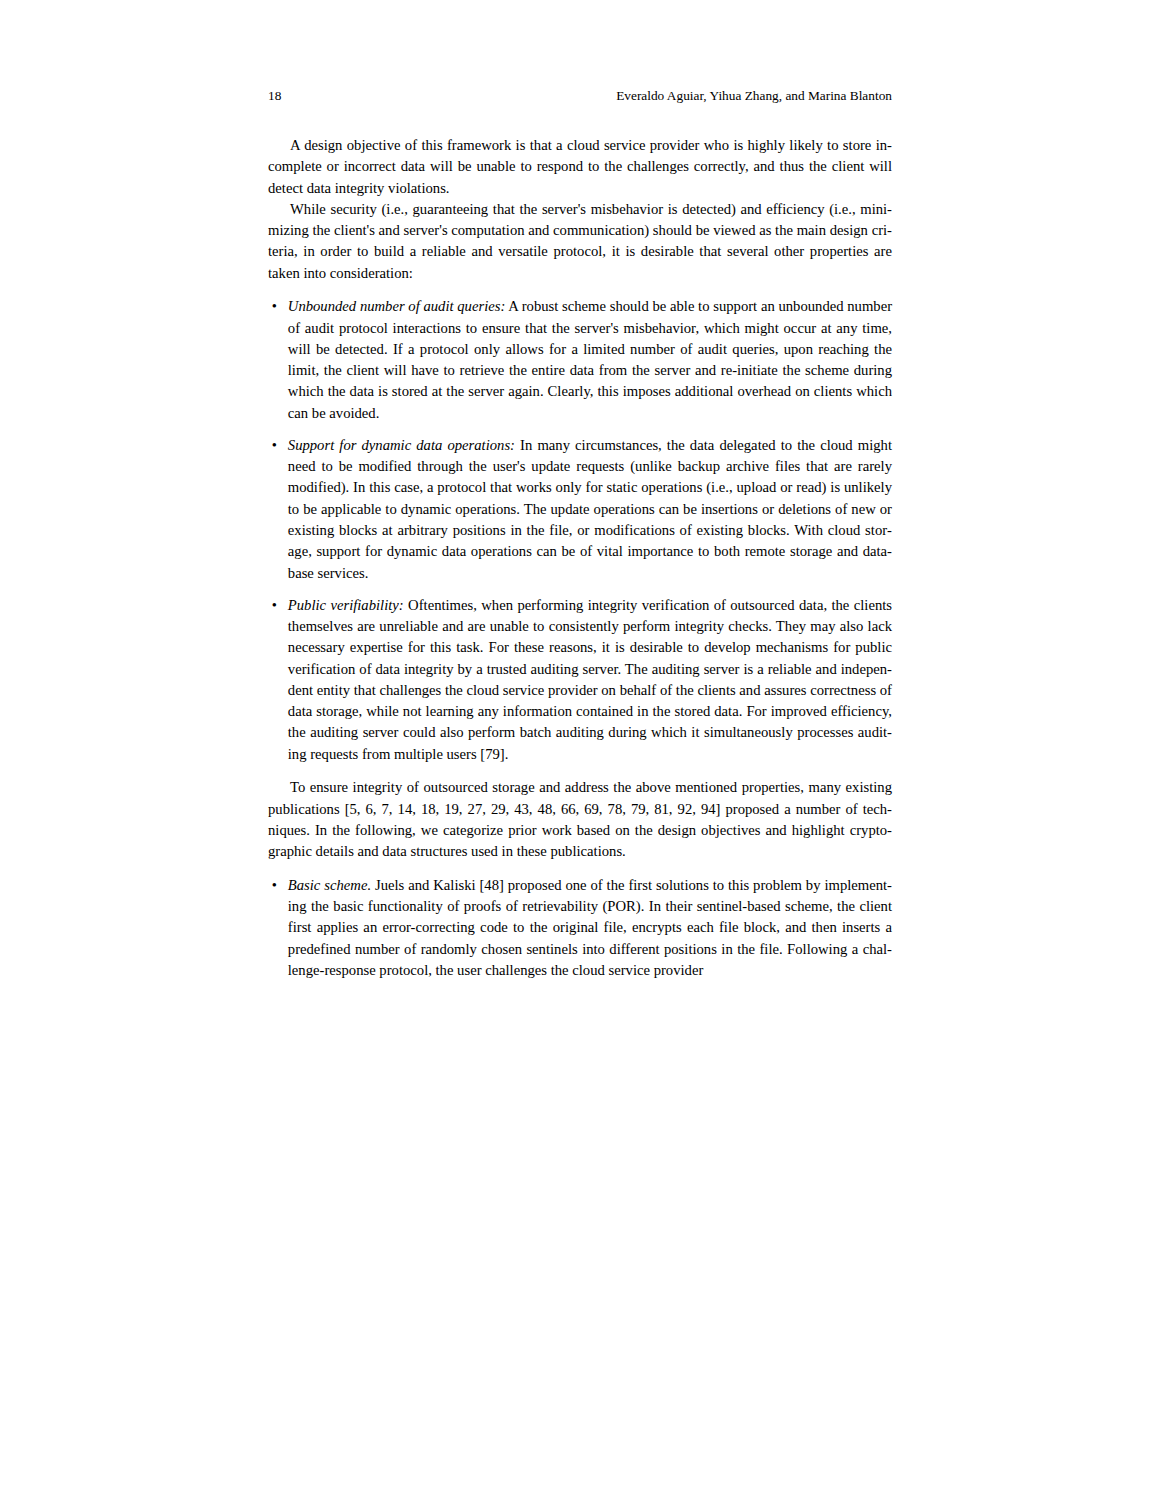18 Everaldo Aguiar, Yihua Zhang, and Marina Blanton
A design objective of this framework is that a cloud service provider who is highly likely to store incomplete or incorrect data will be unable to respond to the challenges correctly, and thus the client will detect data integrity violations.
While security (i.e., guaranteeing that the server's misbehavior is detected) and efficiency (i.e., minimizing the client's and server's computation and communication) should be viewed as the main design criteria, in order to build a reliable and versatile protocol, it is desirable that several other properties are taken into consideration:
Unbounded number of audit queries: A robust scheme should be able to support an unbounded number of audit protocol interactions to ensure that the server's misbehavior, which might occur at any time, will be detected. If a protocol only allows for a limited number of audit queries, upon reaching the limit, the client will have to retrieve the entire data from the server and re-initiate the scheme during which the data is stored at the server again. Clearly, this imposes additional overhead on clients which can be avoided.
Support for dynamic data operations: In many circumstances, the data delegated to the cloud might need to be modified through the user's update requests (unlike backup archive files that are rarely modified). In this case, a protocol that works only for static operations (i.e., upload or read) is unlikely to be applicable to dynamic operations. The update operations can be insertions or deletions of new or existing blocks at arbitrary positions in the file, or modifications of existing blocks. With cloud storage, support for dynamic data operations can be of vital importance to both remote storage and database services.
Public verifiability: Oftentimes, when performing integrity verification of outsourced data, the clients themselves are unreliable and are unable to consistently perform integrity checks. They may also lack necessary expertise for this task. For these reasons, it is desirable to develop mechanisms for public verification of data integrity by a trusted auditing server. The auditing server is a reliable and independent entity that challenges the cloud service provider on behalf of the clients and assures correctness of data storage, while not learning any information contained in the stored data. For improved efficiency, the auditing server could also perform batch auditing during which it simultaneously processes auditing requests from multiple users [79].
To ensure integrity of outsourced storage and address the above mentioned properties, many existing publications [5, 6, 7, 14, 18, 19, 27, 29, 43, 48, 66, 69, 78, 79, 81, 92, 94] proposed a number of techniques. In the following, we categorize prior work based on the design objectives and highlight cryptographic details and data structures used in these publications.
Basic scheme. Juels and Kaliski [48] proposed one of the first solutions to this problem by implementing the basic functionality of proofs of retrievability (POR). In their sentinel-based scheme, the client first applies an error-correcting code to the original file, encrypts each file block, and then inserts a predefined number of randomly chosen sentinels into different positions in the file. Following a challenge-response protocol, the user challenges the cloud service provider